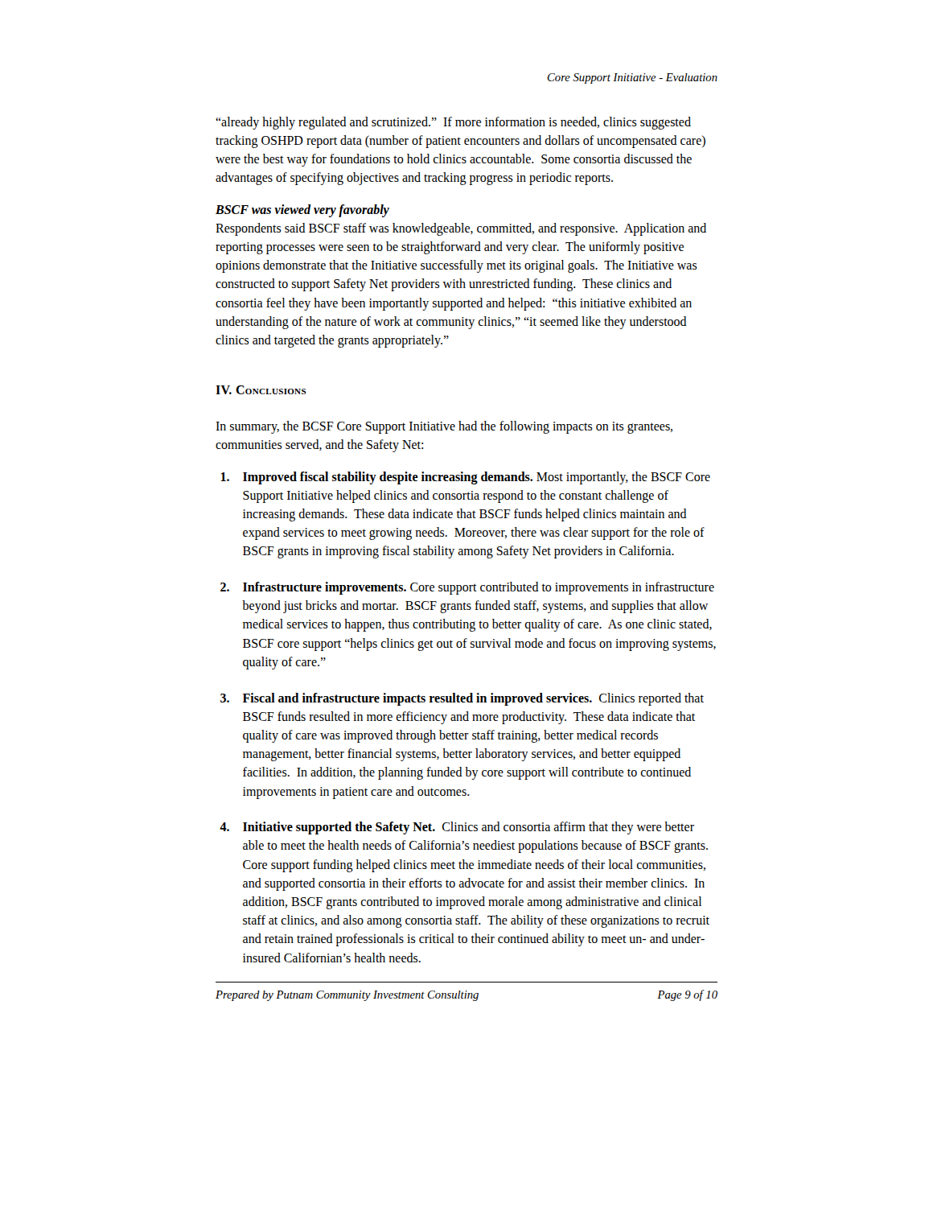Core Support Initiative - Evaluation
“already highly regulated and scrutinized.” If more information is needed, clinics suggested tracking OSHPD report data (number of patient encounters and dollars of uncompensated care) were the best way for foundations to hold clinics accountable. Some consortia discussed the advantages of specifying objectives and tracking progress in periodic reports.
BSCF was viewed very favorably
Respondents said BSCF staff was knowledgeable, committed, and responsive. Application and reporting processes were seen to be straightforward and very clear. The uniformly positive opinions demonstrate that the Initiative successfully met its original goals. The Initiative was constructed to support Safety Net providers with unrestricted funding. These clinics and consortia feel they have been importantly supported and helped: “this initiative exhibited an understanding of the nature of work at community clinics,” “it seemed like they understood clinics and targeted the grants appropriately.”
IV. Conclusions
In summary, the BCSF Core Support Initiative had the following impacts on its grantees, communities served, and the Safety Net:
Improved fiscal stability despite increasing demands. Most importantly, the BSCF Core Support Initiative helped clinics and consortia respond to the constant challenge of increasing demands. These data indicate that BSCF funds helped clinics maintain and expand services to meet growing needs. Moreover, there was clear support for the role of BSCF grants in improving fiscal stability among Safety Net providers in California.
Infrastructure improvements. Core support contributed to improvements in infrastructure beyond just bricks and mortar. BSCF grants funded staff, systems, and supplies that allow medical services to happen, thus contributing to better quality of care. As one clinic stated, BSCF core support “helps clinics get out of survival mode and focus on improving systems, quality of care.”
Fiscal and infrastructure impacts resulted in improved services. Clinics reported that BSCF funds resulted in more efficiency and more productivity. These data indicate that quality of care was improved through better staff training, better medical records management, better financial systems, better laboratory services, and better equipped facilities. In addition, the planning funded by core support will contribute to continued improvements in patient care and outcomes.
Initiative supported the Safety Net. Clinics and consortia affirm that they were better able to meet the health needs of California’s neediest populations because of BSCF grants. Core support funding helped clinics meet the immediate needs of their local communities, and supported consortia in their efforts to advocate for and assist their member clinics. In addition, BSCF grants contributed to improved morale among administrative and clinical staff at clinics, and also among consortia staff. The ability of these organizations to recruit and retain trained professionals is critical to their continued ability to meet un- and under-insured Californian’s health needs.
Prepared by Putnam Community Investment Consulting Page 9 of 10